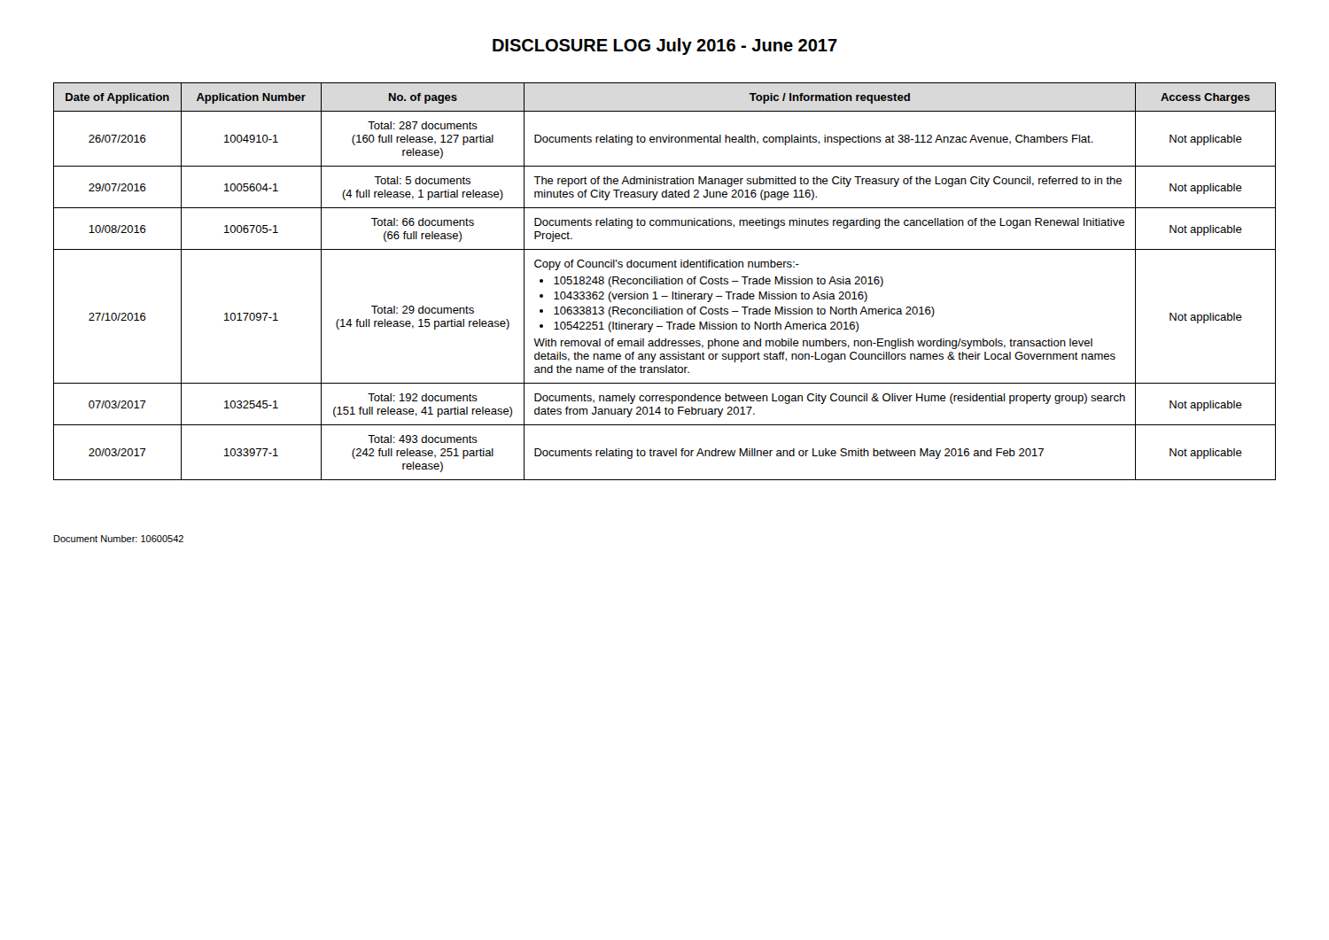DISCLOSURE LOG July 2016 - June 2017
| Date of Application | Application Number | No. of pages | Topic / Information requested | Access Charges |
| --- | --- | --- | --- | --- |
| 26/07/2016 | 1004910-1 | Total: 287 documents (160 full release, 127 partial release) | Documents relating to environmental health, complaints, inspections at 38-112 Anzac Avenue, Chambers Flat. | Not applicable |
| 29/07/2016 | 1005604-1 | Total: 5 documents (4 full release, 1 partial release) | The report of the Administration Manager submitted to the City Treasury of the Logan City Council, referred to in the minutes of City Treasury dated 2 June 2016 (page 116). | Not applicable |
| 10/08/2016 | 1006705-1 | Total: 66 documents (66 full release) | Documents relating to communications, meetings minutes regarding the cancellation of the Logan Renewal Initiative Project. | Not applicable |
| 27/10/2016 | 1017097-1 | Total: 29 documents (14 full release, 15 partial release) | Copy of Council's document identification numbers:- 10518248 (Reconciliation of Costs – Trade Mission to Asia 2016) 10433362 (version 1 – Itinerary – Trade Mission to Asia 2016) 10633813 (Reconciliation of Costs – Trade Mission to North America 2016) 10542251 (Itinerary – Trade Mission to North America 2016) With removal of email addresses, phone and mobile numbers, non-English wording/symbols, transaction level details, the name of any assistant or support staff, non-Logan Councillors names & their Local Government names and the name of the translator. | Not applicable |
| 07/03/2017 | 1032545-1 | Total: 192 documents (151 full release, 41 partial release) | Documents, namely correspondence between Logan City Council & Oliver Hume (residential property group) search dates from January 2014 to February 2017. | Not applicable |
| 20/03/2017 | 1033977-1 | Total: 493 documents (242 full release, 251 partial release) | Documents relating to travel for Andrew Millner and or Luke Smith between May 2016 and Feb 2017 | Not applicable |
Document Number: 10600542